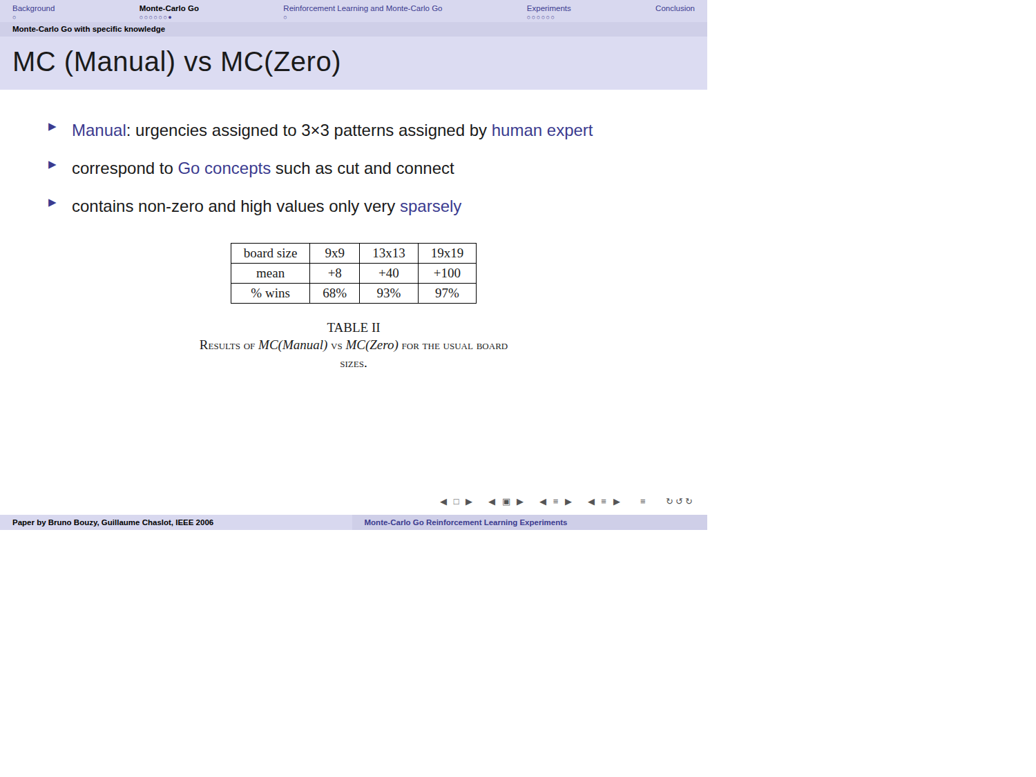Background○
Monte-Carlo Go○○○○○○●
Reinforcement Learning and Monte-Carlo Go○
Experiments○○○○○○
Conclusion
Monte-Carlo Go with specific knowledge
MC (Manual) vs MC(Zero)
Manual: urgencies assigned to 3×3 patterns assigned by human expert
correspond to Go concepts such as cut and connect
contains non-zero and high values only very sparsely
| board size | 9x9 | 13x13 | 19x19 |
| mean | +8 | +40 | +100 |
| % wins | 68% | 93% | 97% |
TABLE II
Results of MC(Manual) vs MC(Zero) for the usual board
sizes.
◀ □ ▶ ◀ ▣ ▶ ◀ ≡ ▶ ◀ ≡ ▶ ≡ ↻↺↻
Paper by Bruno Bouzy, Guillaume Chaslot, IEEE 2006
Monte-Carlo Go Reinforcement Learning Experiments